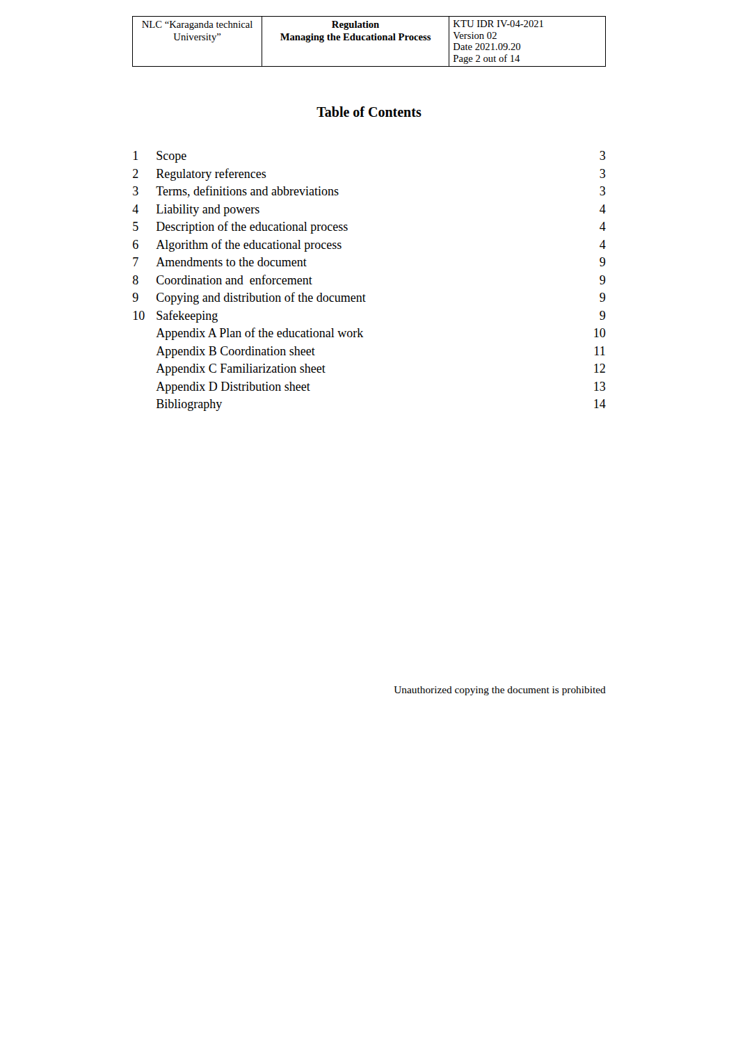| NLC “Karaganda technical University” | Regulation Managing the Educational Process | KTU IDR IV-04-2021 Version 02 Date 2021.09.20 Page 2 out of 14 |
Table of Contents
| 1 | Scope | 3 |
| 2 | Regulatory references | 3 |
| 3 | Terms, definitions and abbreviations | 3 |
| 4 | Liability and powers | 4 |
| 5 | Description of the educational process | 4 |
| 6 | Algorithm of the educational process | 4 |
| 7 | Amendments to the document | 9 |
| 8 | Coordination and enforcement | 9 |
| 9 | Copying and distribution of the document | 9 |
| 10 | Safekeeping | 9 |
| | Appendix A Plan of the educational work | 10 |
| | Appendix B Coordination sheet | 11 |
| | Appendix C Familiarization sheet | 12 |
| | Appendix D Distribution sheet | 13 |
| | Bibliography | 14 |
Unauthorized copying the document is prohibited